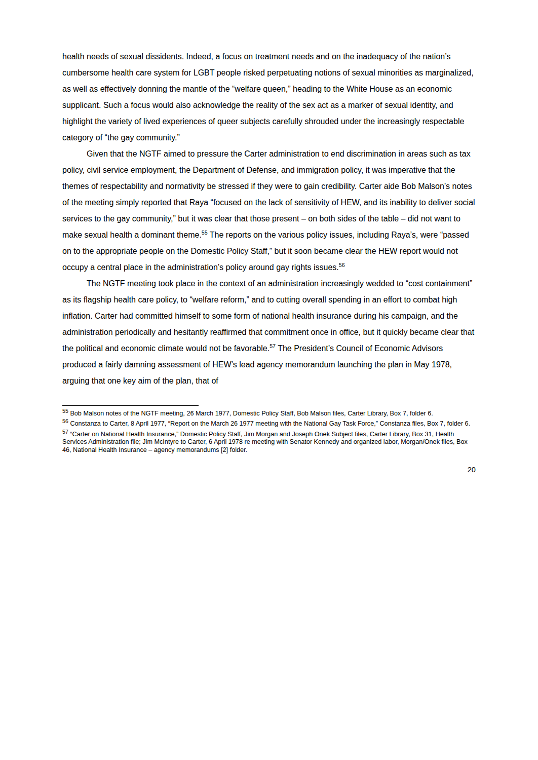health needs of sexual dissidents. Indeed, a focus on treatment needs and on the inadequacy of the nation’s cumbersome health care system for LGBT people risked perpetuating notions of sexual minorities as marginalized, as well as effectively donning the mantle of the “welfare queen,” heading to the White House as an economic supplicant. Such a focus would also acknowledge the reality of the sex act as a marker of sexual identity, and highlight the variety of lived experiences of queer subjects carefully shrouded under the increasingly respectable category of “the gay community.”
Given that the NGTF aimed to pressure the Carter administration to end discrimination in areas such as tax policy, civil service employment, the Department of Defense, and immigration policy, it was imperative that the themes of respectability and normativity be stressed if they were to gain credibility. Carter aide Bob Malson’s notes of the meeting simply reported that Raya “focused on the lack of sensitivity of HEW, and its inability to deliver social services to the gay community,” but it was clear that those present – on both sides of the table – did not want to make sexual health a dominant theme.55 The reports on the various policy issues, including Raya’s, were “passed on to the appropriate people on the Domestic Policy Staff,” but it soon became clear the HEW report would not occupy a central place in the administration’s policy around gay rights issues.56
The NGTF meeting took place in the context of an administration increasingly wedded to “cost containment” as its flagship health care policy, to “welfare reform,” and to cutting overall spending in an effort to combat high inflation. Carter had committed himself to some form of national health insurance during his campaign, and the administration periodically and hesitantly reaffirmed that commitment once in office, but it quickly became clear that the political and economic climate would not be favorable.57 The President’s Council of Economic Advisors produced a fairly damning assessment of HEW’s lead agency memorandum launching the plan in May 1978, arguing that one key aim of the plan, that of
55 Bob Malson notes of the NGTF meeting, 26 March 1977, Domestic Policy Staff, Bob Malson files, Carter Library, Box 7, folder 6.
56 Constanza to Carter, 8 April 1977, “Report on the March 26 1977 meeting with the National Gay Task Force,” Constanza files, Box 7, folder 6.
57 “Carter on National Health Insurance,” Domestic Policy Staff, Jim Morgan and Joseph Onek Subject files, Carter Library, Box 31, Health Services Administration file; Jim McIntyre to Carter, 6 April 1978 re meeting with Senator Kennedy and organized labor, Morgan/Onek files, Box 46, National Health Insurance – agency memorandums [2] folder.
20